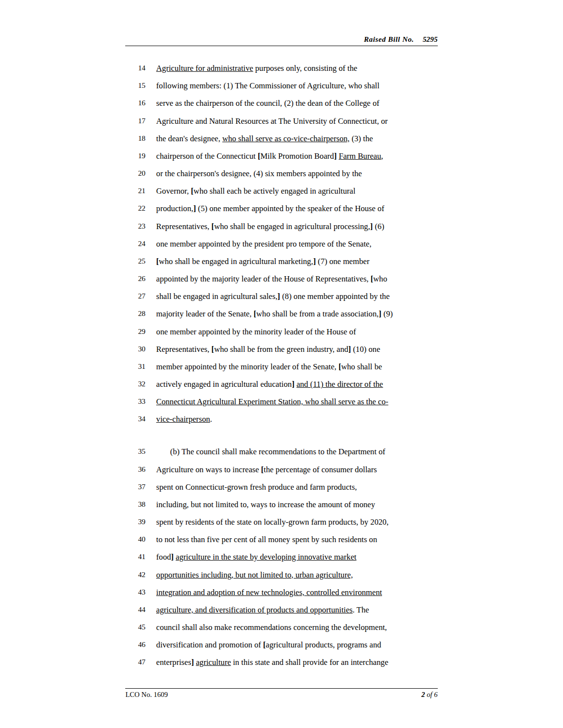Raised Bill No. 5295
| 14 | Agriculture for administrative purposes only, consisting of the |
| 15 | following members: (1) The Commissioner of Agriculture, who shall |
| 16 | serve as the chairperson of the council, (2) the dean of the College of |
| 17 | Agriculture and Natural Resources at The University of Connecticut, or |
| 18 | the dean's designee, who shall serve as co-vice-chairperson, (3) the |
| 19 | chairperson of the Connecticut [ Milk Promotion Board ] Farm Bureau , |
| 20 | or the chairperson's designee, (4) six members appointed by the |
| 21 | Governor, [ who shall each be actively engaged in agricultural |
| 22 | production, ] (5) one member appointed by the speaker of the House of |
| 23 | Representatives, [ who shall be engaged in agricultural processing, ] (6) |
| 24 | one member appointed by the president pro tempore of the Senate, |
| 25 | [ who shall be engaged in agricultural marketing, ] (7) one member |
| 26 | appointed by the majority leader of the House of Representatives, [ who |
| 27 | shall be engaged in agricultural sales, ] (8) one member appointed by the |
| 28 | majority leader of the Senate, [ who shall be from a trade association, ] (9) |
| 29 | one member appointed by the minority leader of the House of |
| 30 | Representatives, [ who shall be from the green industry, and ] (10) one |
| 31 | member appointed by the minority leader of the Senate, [ who shall be |
| 32 | actively engaged in agricultural education ] and (11) the director of the |
| 33 | Connecticut Agricultural Experiment Station, who shall serve as the co- |
| 34 | vice-chairperson . |
| 35 | (b) The council shall make recommendations to the Department of |
| 36 | Agriculture on ways to increase [ the percentage of consumer dollars |
| 37 | spent on Connecticut-grown fresh produce and farm products, |
| 38 | including, but not limited to, ways to increase the amount of money |
| 39 | spent by residents of the state on locally-grown farm products, by 2020, |
| 40 | to not less than five per cent of all money spent by such residents on |
| 41 | food ] agriculture in the state by developing innovative market |
| 42 | opportunities including, but not limited to, urban agriculture, |
| 43 | integration and adoption of new technologies, controlled environment |
| 44 | agriculture, and diversification of products and opportunities . The |
| 45 | council shall also make recommendations concerning the development, |
| 46 | diversification and promotion of [ agricultural products, programs and |
| 47 | enterprises ] agriculture in this state and shall provide for an interchange |
LCO No. 1609 2 of 6